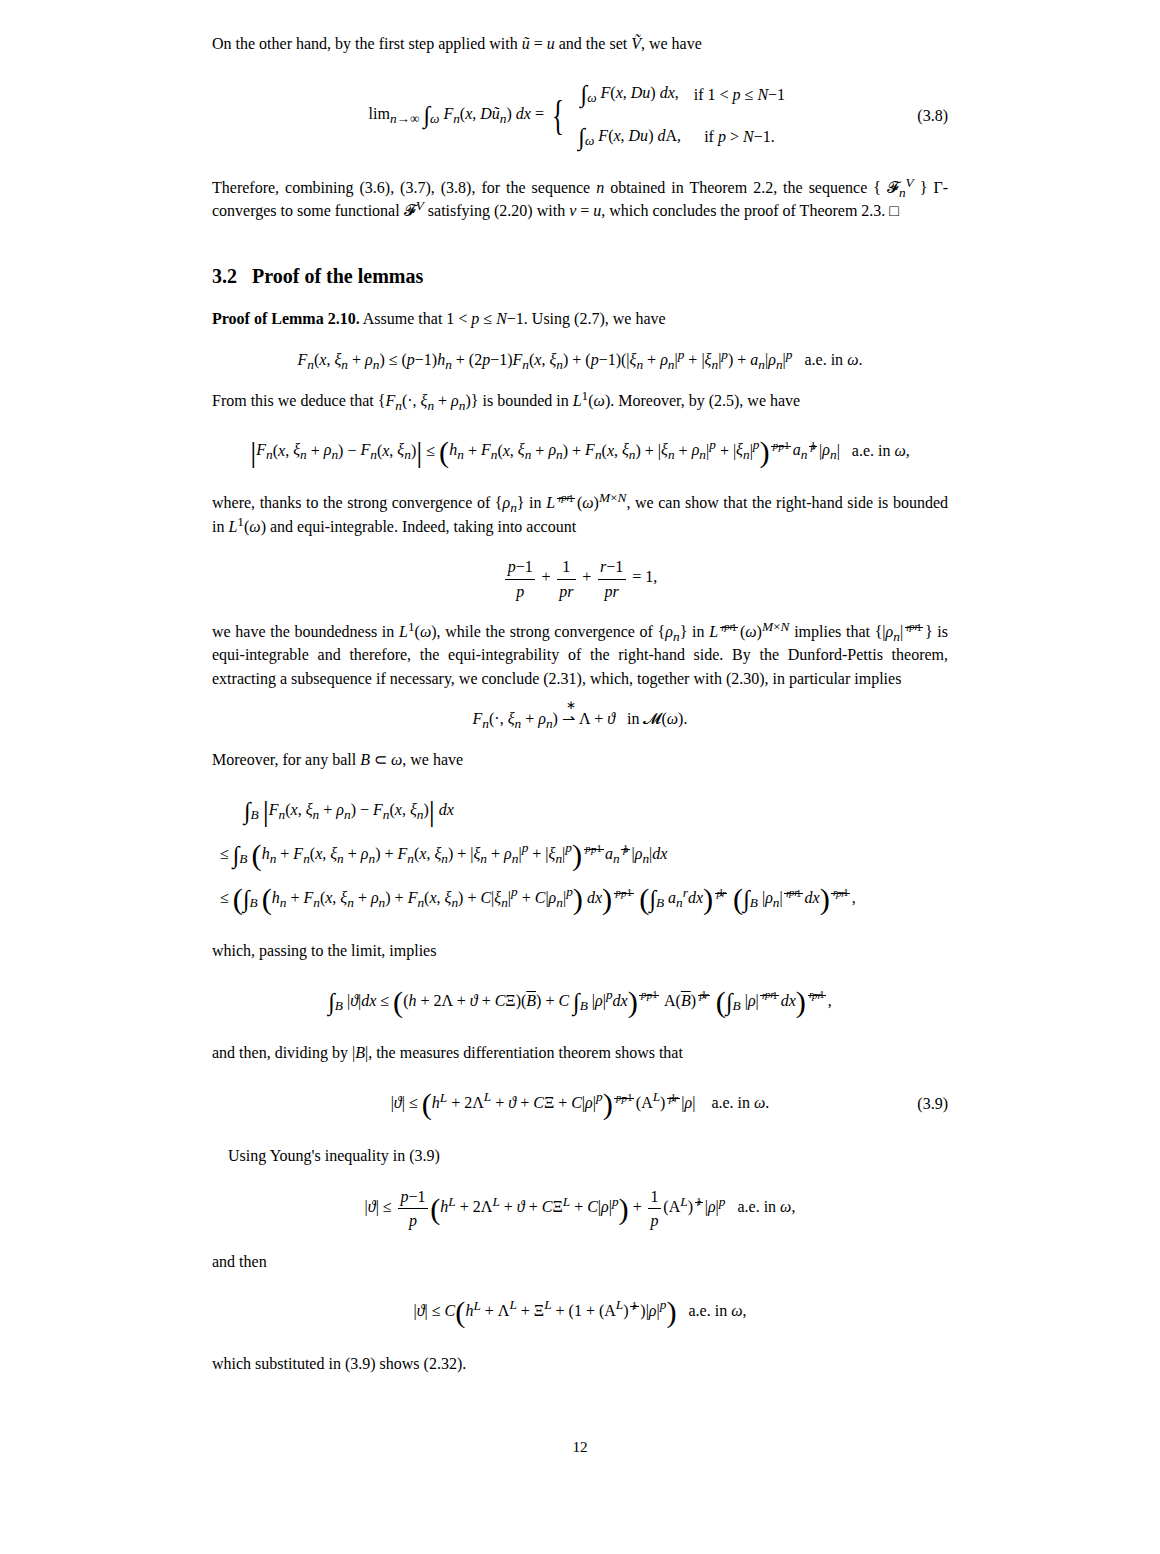On the other hand, by the first step applied with ũ = u and the set Ṽ, we have
limn→∞ ∫ω Fn(x, Dũn) dx = {
| ∫ ω F ( x , Du ) dx , | if 1 < p ≤ N −1 |
| ∫ ω F ( x , Du ) d A, | if p > N −1. |
(3.8)
Therefore, combining (3.6), (3.7), (3.8), for the sequence n obtained in Theorem 2.2, the sequence { 𝓕nV } Γ-converges to some functional 𝓕V satisfying (2.20) with v = u, which concludes the proof of Theorem 2.3. □
3.2 Proof of the lemmas
Proof of Lemma 2.10. Assume that 1 < p ≤ N−1. Using (2.7), we have
Fn(x, ξn + ρn) ≤ (p−1)hn + (2p−1)Fn(x, ξn) + (p−1)(|ξn + ρn|p + |ξn|p) + an|ρn|p a.e. in ω.
From this we deduce that {Fn(·, ξn + ρn)} is bounded in L1(ω). Moreover, by (2.5), we have
|Fn(x, ξn + ρn) − Fn(x, ξn)| ≤ (hn + Fn(x, ξn + ρn) + Fn(x, ξn) + |ξn + ρn|p + |ξn|p)p−1 pan1 p|ρn| a.e. in ω,
where, thanks to the strong convergence of {ρn} in Lpr r−1(ω)M×N, we can show that the right-hand side is bounded in L1(ω) and equi-integrable. Indeed, taking into account
p−1 p + 1 pr + r−1 pr = 1,
we have the boundedness in L1(ω), while the strong convergence of {ρn} in Lpr r−1(ω)M×N implies that {|ρn|pr r−1} is equi-integrable and therefore, the equi-integrability of the right-hand side. By the Dunford-Pettis theorem, extracting a subsequence if necessary, we conclude (2.31), which, together with (2.30), in particular implies
Fn(·, ξn + ρn) ∗⇀ Λ + ϑ in 𝓜(ω).
Moreover, for any ball B ⊂ ω, we have
∫B |Fn(x, ξn + ρn) − Fn(x, ξn)| dx
≤ ∫B (hn + Fn(x, ξn + ρn) + Fn(x, ξn) + |ξn + ρn|p + |ξn|p)p−1 pan1 p|ρn|dx
≤ (∫B (hn + Fn(x, ξn + ρn) + Fn(x, ξn) + C|ξn|p + C|ρn|p) dx)p−1 p (∫B anrdx)1 pr (∫B |ρn|pr r−1dx)r−1 pr,
which, passing to the limit, implies
∫B |ϑ|dx ≤ ((h + 2Λ + ϑ + CΞ)(B) + C ∫B |ρ|pdx)p−1 p A(B)1 pr (∫B |ρ|pr r−1dx)r−1 pr,
and then, dividing by |B|, the measures differentiation theorem shows that
|ϑ| ≤ (hL + 2ΛL + ϑ + CΞ + C|ρ|p)p−1 p(AL)1 pr|ρ| a.e. in ω. (3.9)
Using Young's inequality in (3.9)
|ϑ| ≤ p−1 p(hL + 2ΛL + ϑ + CΞL + C|ρ|p) + 1 p(AL)1 r|ρ|p a.e. in ω,
and then
|ϑ| ≤ C(hL + ΛL + ΞL + (1 + (AL)1 r)|ρ|p) a.e. in ω,
which substituted in (3.9) shows (2.32).
12